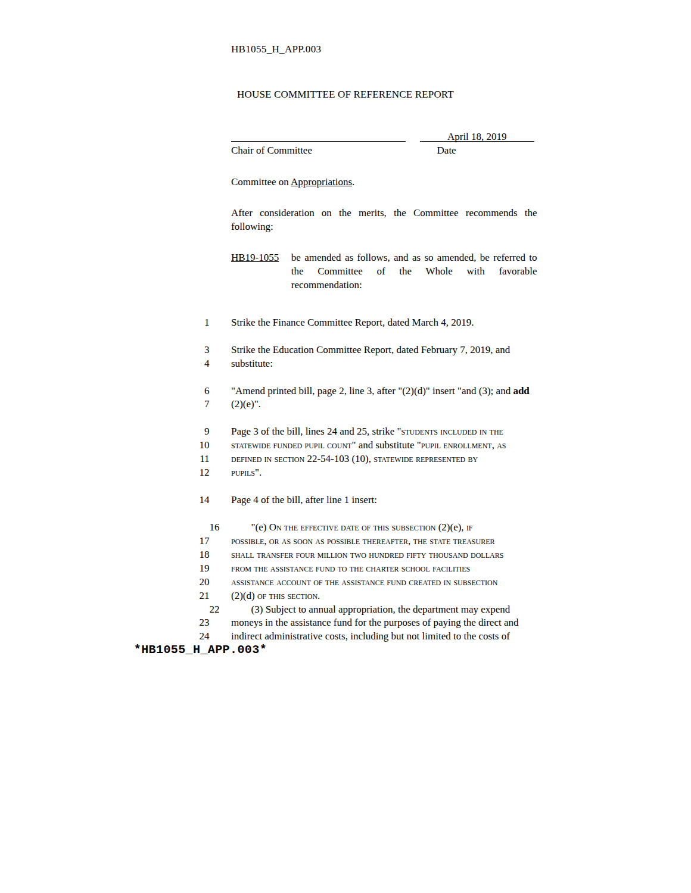HB1055_H_APP.003
HOUSE COMMITTEE OF REFERENCE REPORT
April 18, 2019
Chair of Committee
Date
Committee on Appropriations.
After consideration on the merits, the Committee recommends the following:
HB19-1055
be amended as follows, and as so amended, be referred to the Committee of the Whole with favorable recommendation:
Strike the Finance Committee Report, dated March 4, 2019.
Strike the Education Committee Report, dated February 7, 2019, and
substitute:
"Amend printed bill, page 2, line 3, after "(2)(d)" insert "and (3); and add
(2)(e)".
Page 3 of the bill, lines 24 and 25, strike "students included in the
statewide funded pupil count" and substitute "pupil enrollment, as
defined in section 22-54-103 (10), statewide represented by
pupils".
Page 4 of the bill, after line 1 insert:
"(e) On the effective date of this subsection (2)(e), if
possible, or as soon as possible thereafter, the state treasurer
shall transfer four million two hundred fifty thousand dollars
from the assistance fund to the charter school facilities
assistance account of the assistance fund created in subsection
(2)(d) of this section.
(3) Subject to annual appropriation, the department may expend
moneys in the assistance fund for the purposes of paying the direct and
indirect administrative costs, including but not limited to the costs of
*HB1055_H_APP.003*